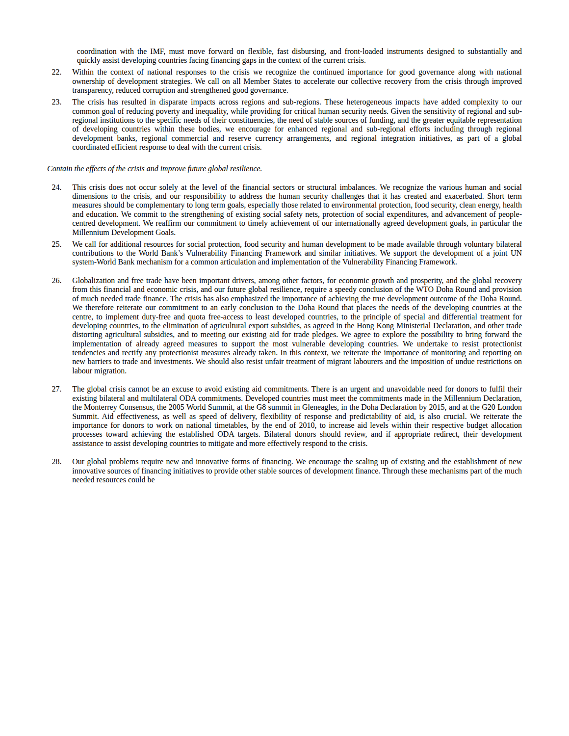coordination with the IMF, must move forward on flexible, fast disbursing, and front-loaded instruments designed to substantially and quickly assist developing countries facing financing gaps in the context of the current crisis.
22.
Within the context of national responses to the crisis we recognize the continued importance for good governance along with national ownership of development strategies. We call on all Member States to accelerate our collective recovery from the crisis through improved transparency, reduced corruption and strengthened good governance.
23.
The crisis has resulted in disparate impacts across regions and sub-regions. These heterogeneous impacts have added complexity to our common goal of reducing poverty and inequality, while providing for critical human security needs. Given the sensitivity of regional and sub-regional institutions to the specific needs of their constituencies, the need of stable sources of funding, and the greater equitable representation of developing countries within these bodies, we encourage for enhanced regional and sub-regional efforts including through regional development banks, regional commercial and reserve currency arrangements, and regional integration initiatives, as part of a global coordinated efficient response to deal with the current crisis.
Contain the effects of the crisis and improve future global resilience.
24.
This crisis does not occur solely at the level of the financial sectors or structural imbalances. We recognize the various human and social dimensions to the crisis, and our responsibility to address the human security challenges that it has created and exacerbated. Short term measures should be complementary to long term goals, especially those related to environmental protection, food security, clean energy, health and education. We commit to the strengthening of existing social safety nets, protection of social expenditures, and advancement of people-centred development. We reaffirm our commitment to timely achievement of our internationally agreed development goals, in particular the Millennium Development Goals.
25.
We call for additional resources for social protection, food security and human development to be made available through voluntary bilateral contributions to the World Bank’s Vulnerability Financing Framework and similar initiatives. We support the development of a joint UN system-World Bank mechanism for a common articulation and implementation of the Vulnerability Financing Framework.
26.
Globalization and free trade have been important drivers, among other factors, for economic growth and prosperity, and the global recovery from this financial and economic crisis, and our future global resilience, require a speedy conclusion of the WTO Doha Round and provision of much needed trade finance. The crisis has also emphasized the importance of achieving the true development outcome of the Doha Round. We therefore reiterate our commitment to an early conclusion to the Doha Round that places the needs of the developing countries at the centre, to implement duty-free and quota free-access to least developed countries, to the principle of special and differential treatment for developing countries, to the elimination of agricultural export subsidies, as agreed in the Hong Kong Ministerial Declaration, and other trade distorting agricultural subsidies, and to meeting our existing aid for trade pledges. We agree to explore the possibility to bring forward the implementation of already agreed measures to support the most vulnerable developing countries. We undertake to resist protectionist tendencies and rectify any protectionist measures already taken. In this context, we reiterate the importance of monitoring and reporting on new barriers to trade and investments. We should also resist unfair treatment of migrant labourers and the imposition of undue restrictions on labour migration.
27.
The global crisis cannot be an excuse to avoid existing aid commitments. There is an urgent and unavoidable need for donors to fulfil their existing bilateral and multilateral ODA commitments. Developed countries must meet the commitments made in the Millennium Declaration, the Monterrey Consensus, the 2005 World Summit, at the G8 summit in Gleneagles, in the Doha Declaration by 2015, and at the G20 London Summit. Aid effectiveness, as well as speed of delivery, flexibility of response and predictability of aid, is also crucial. We reiterate the importance for donors to work on national timetables, by the end of 2010, to increase aid levels within their respective budget allocation processes toward achieving the established ODA targets. Bilateral donors should review, and if appropriate redirect, their development assistance to assist developing countries to mitigate and more effectively respond to the crisis.
28.
Our global problems require new and innovative forms of financing. We encourage the scaling up of existing and the establishment of new innovative sources of financing initiatives to provide other stable sources of development finance. Through these mechanisms part of the much needed resources could be